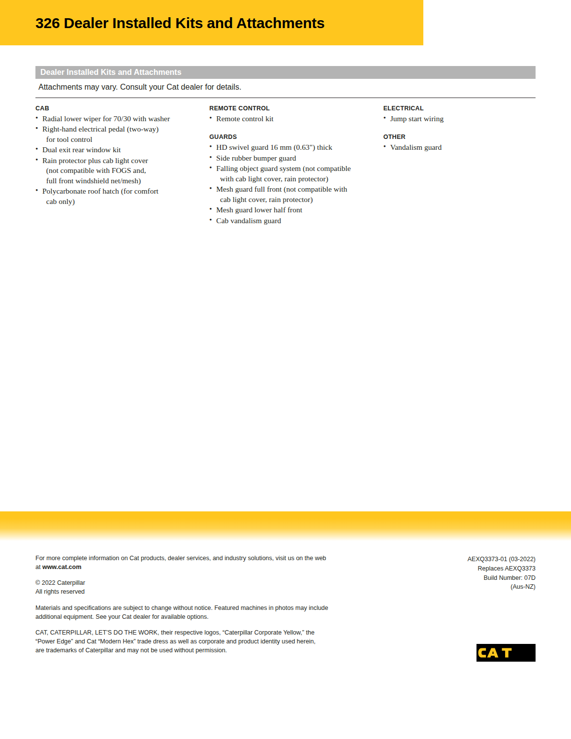326 Dealer Installed Kits and Attachments
Dealer Installed Kits and Attachments
Attachments may vary. Consult your Cat dealer for details.
CAB
Radial lower wiper for 70/30 with washer
Right-hand electrical pedal (two-way) for tool control
Dual exit rear window kit
Rain protector plus cab light cover (not compatible with FOGS and, full front windshield net/mesh)
Polycarbonate roof hatch (for comfort cab only)
REMOTE CONTROL
Remote control kit
GUARDS
HD swivel guard 16 mm (0.63") thick
Side rubber bumper guard
Falling object guard system (not compatible with cab light cover, rain protector)
Mesh guard full front (not compatible with cab light cover, rain protector)
Mesh guard lower half front
Cab vandalism guard
ELECTRICAL
Jump start wiring
OTHER
Vandalism guard
For more complete information on Cat products, dealer services, and industry solutions, visit us on the web
at www.cat.com
© 2022 Caterpillar
All rights reserved
Materials and specifications are subject to change without notice. Featured machines in photos may include
additional equipment. See your Cat dealer for available options.
CAT, CATERPILLAR, LET’S DO THE WORK, their respective logos, “Caterpillar Corporate Yellow,” the
“Power Edge” and Cat “Modern Hex” trade dress as well as corporate and product identity used herein,
are trademarks of Caterpillar and may not be used without permission.
AEXQ3373-01 (03-2022)
Replaces AEXQ3373
Build Number: 07D
(Aus-NZ)
®